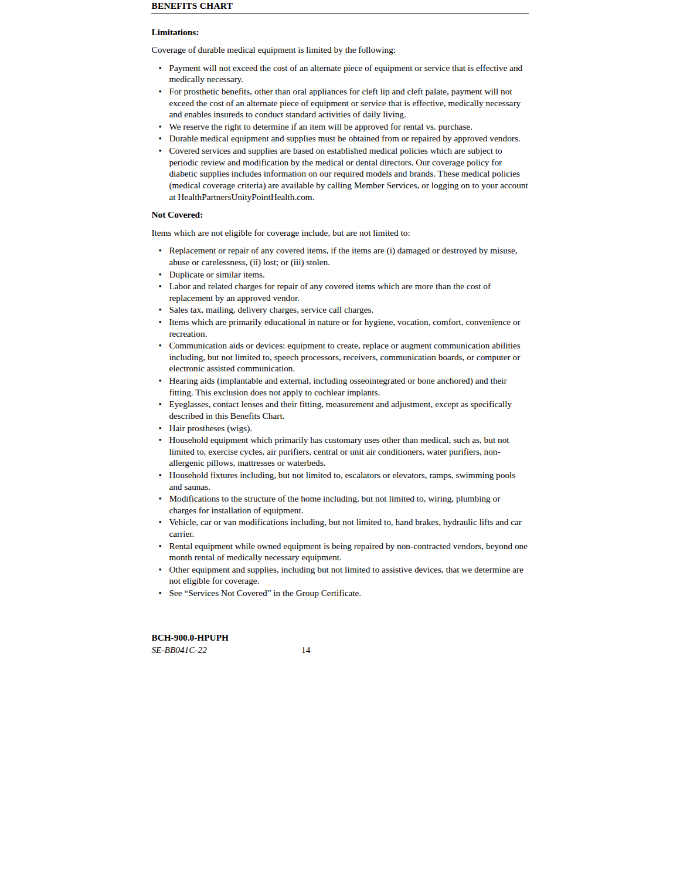BENEFITS CHART
Limitations:
Coverage of durable medical equipment is limited by the following:
Payment will not exceed the cost of an alternate piece of equipment or service that is effective and medically necessary.
For prosthetic benefits, other than oral appliances for cleft lip and cleft palate, payment will not exceed the cost of an alternate piece of equipment or service that is effective, medically necessary and enables insureds to conduct standard activities of daily living.
We reserve the right to determine if an item will be approved for rental vs. purchase.
Durable medical equipment and supplies must be obtained from or repaired by approved vendors.
Covered services and supplies are based on established medical policies which are subject to periodic review and modification by the medical or dental directors. Our coverage policy for diabetic supplies includes information on our required models and brands. These medical policies (medical coverage criteria) are available by calling Member Services, or logging on to your account at HealthPartnersUnityPointHealth.com.
Not Covered:
Items which are not eligible for coverage include, but are not limited to:
Replacement or repair of any covered items, if the items are (i) damaged or destroyed by misuse, abuse or carelessness, (ii) lost; or (iii) stolen.
Duplicate or similar items.
Labor and related charges for repair of any covered items which are more than the cost of replacement by an approved vendor.
Sales tax, mailing, delivery charges, service call charges.
Items which are primarily educational in nature or for hygiene, vocation, comfort, convenience or recreation.
Communication aids or devices: equipment to create, replace or augment communication abilities including, but not limited to, speech processors, receivers, communication boards, or computer or electronic assisted communication.
Hearing aids (implantable and external, including osseointegrated or bone anchored) and their fitting. This exclusion does not apply to cochlear implants.
Eyeglasses, contact lenses and their fitting, measurement and adjustment, except as specifically described in this Benefits Chart.
Hair prostheses (wigs).
Household equipment which primarily has customary uses other than medical, such as, but not limited to, exercise cycles, air purifiers, central or unit air conditioners, water purifiers, non-allergenic pillows, mattresses or waterbeds.
Household fixtures including, but not limited to, escalators or elevators, ramps, swimming pools and saunas.
Modifications to the structure of the home including, but not limited to, wiring, plumbing or charges for installation of equipment.
Vehicle, car or van modifications including, but not limited to, hand brakes, hydraulic lifts and car carrier.
Rental equipment while owned equipment is being repaired by non-contracted vendors, beyond one month rental of medically necessary equipment.
Other equipment and supplies, including but not limited to assistive devices, that we determine are not eligible for coverage.
See “Services Not Covered” in the Group Certificate.
BCH-900.0-HPUPH
SE-BB041C-22 14